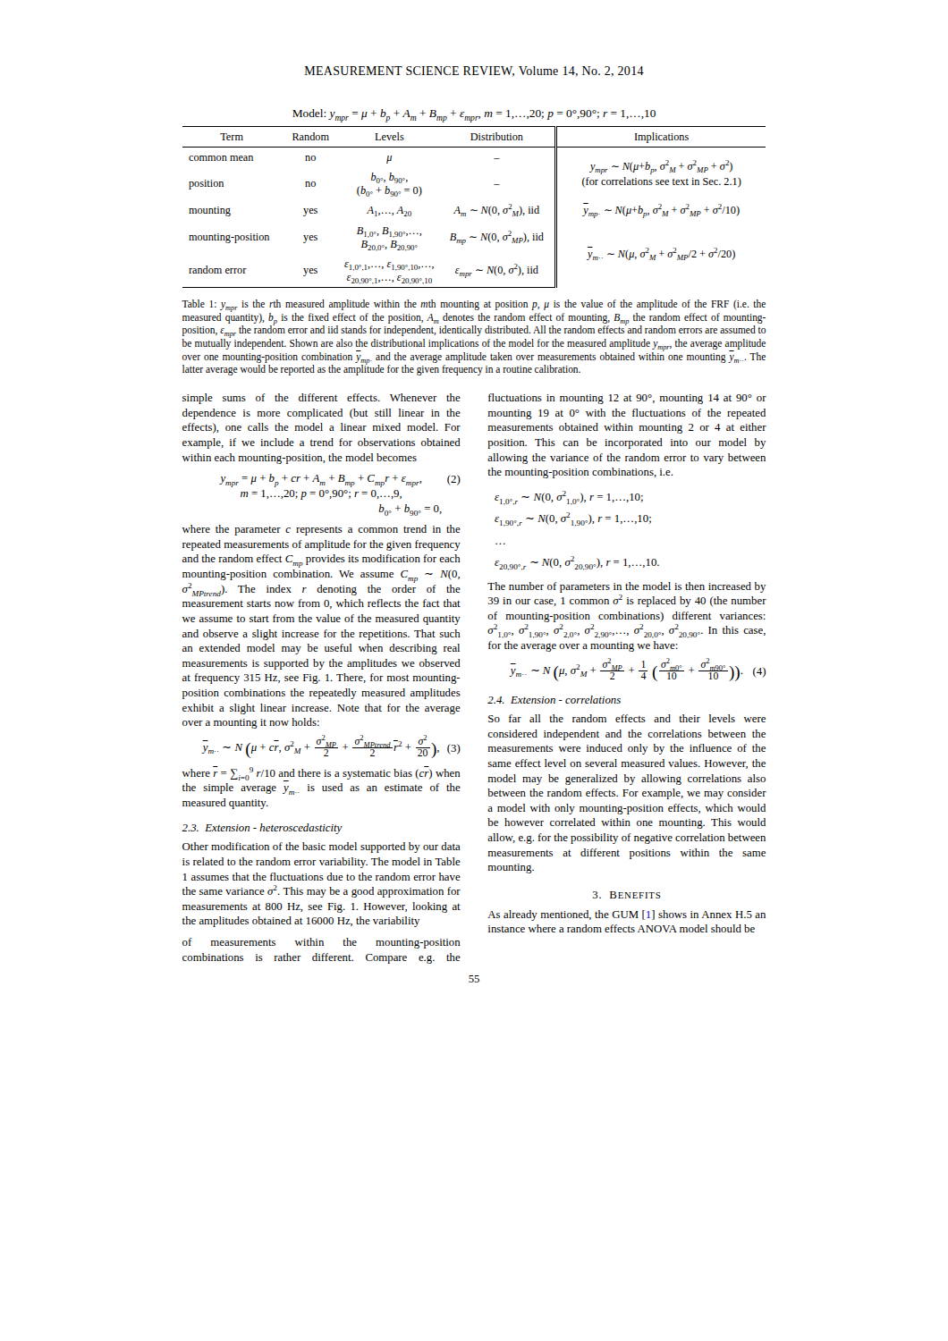MEASUREMENT SCIENCE REVIEW, Volume 14, No. 2, 2014
Model: ympr = μ + bp + Am + Bmp + εmpr, m = 1,…,20; p = 0°,90°; r = 1,…,10
| Term | Random | Levels | Distribution | Implications |
| --- | --- | --- | --- | --- |
| common mean | no | μ | – | y mpr ∼ N ( μ + b p , σ 2 M + σ 2 MP + σ 2 ) (for correlations see text in Sec. 2.1) |
| position | no | b 0° , b 90° , ( b 0° + b 90° = 0) | – |
| mounting | yes | A 1 ,…, A 20 | A m ∼ N (0, σ 2 M ), iid | y mp · ∼ N ( μ + b p , σ 2 M + σ 2 MP + σ 2 /10) |
| mounting-position | yes | B 1,0° , B 1,90° ,…, B 20,0° , B 20,90° | B mp ∼ N (0, σ 2 MP ), iid | y m ·· ∼ N ( μ , σ 2 M + σ 2 MP /2 + σ 2 /20) |
| random error | yes | ε 1,0°,1 ,…, ε 1,90°,10 ,…, ε 20,90°,1 ,…, ε 20,90°,10 | ε mpr ∼ N (0, σ 2 ), iid |
Table 1: ympr is the rth measured amplitude within the mth mounting at position p, μ is the value of the amplitude of the FRF (i.e. the measured quantity), bp is the fixed effect of the position, Am denotes the random effect of mounting, Bmp the random effect of mounting-position, εmpr the random error and iid stands for independent, identically distributed. All the random effects and random errors are assumed to be mutually independent. Shown are also the distributional implications of the model for the measured amplitude ympr, the average amplitude over one mounting-position combination ymp· and the average amplitude taken over measurements obtained within one mounting ym··. The latter average would be reported as the amplitude for the given frequency in a routine calibration.
simple sums of the different effects. Whenever the dependence is more complicated (but still linear in the effects), one calls the model a linear mixed model. For example, if we include a trend for observations obtained within each mounting-position, the model becomes
ympr = μ + bp + cr + Am + Bmp + Cmpr + εmpr, m = 1,…,20; p = 0°,90°; r = 0,…,9, b0° + b90° = 0, (2)
where the parameter c represents a common trend in the repeated measurements of amplitude for the given frequency and the random effect Cmp provides its modification for each mounting-position combination. We assume Cmp ∼ N(0, σ2MPtrend). The index r denoting the order of the measurement starts now from 0, which reflects the fact that we assume to start from the value of the measured quantity and observe a slight increase for the repetitions. That such an extended model may be useful when describing real measurements is supported by the amplitudes we observed at frequency 315 Hz, see Fig. 1. There, for most mounting-position combinations the repeatedly measured amplitudes exhibit a slight linear increase. Note that for the average over a mounting it now holds:
ym·· ∼ N (μ + cr, σ2M + σ2MP 2 + σ2MPtrend 2 r2 + σ220), (3)
where r = ∑i=09 r/10 and there is a systematic bias (cr) when the simple average ym·· is used as an estimate of the measured quantity.
2.3. Extension - heteroscedasticity
Other modification of the basic model supported by our data is related to the random error variability. The model in Table 1 assumes that the fluctuations due to the random error have the same variance σ2. This may be a good approximation for measurements at 800 Hz, see Fig. 1. However, looking at the amplitudes obtained at 16000 Hz, the variability
of measurements within the mounting-position combinations is rather different. Compare e.g. the fluctuations in mounting 12 at 90°, mounting 14 at 90° or mounting 19 at 0° with the fluctuations of the repeated measurements obtained within mounting 2 or 4 at either position. This can be incorporated into our model by allowing the variance of the random error to vary between the mounting-position combinations, i.e.
ε1,0°,r ∼ N(0, σ21,0°), r = 1,…,10;
ε1,90°,r ∼ N(0, σ21,90°), r = 1,…,10;
…
ε20,90°,r ∼ N(0, σ220,90°), r = 1,…,10.
The number of parameters in the model is then increased by 39 in our case, 1 common σ2 is replaced by 40 (the number of mounting-position combinations) different variances: σ21,0°, σ21,90°, σ22,0°, σ22,90°,…, σ220,0°, σ220,90°. In this case, for the average over a mounting we have:
ym·· ∼ N (μ, σ2M + σ2MP 2 + 14 (σ2m0°10 + σ2m90°10)). (4)
2.4. Extension - correlations
So far all the random effects and their levels were considered independent and the correlations between the measurements were induced only by the influence of the same effect level on several measured values. However, the model may be generalized by allowing correlations also between the random effects. For example, we may consider a model with only mounting-position effects, which would be however correlated within one mounting. This would allow, e.g. for the possibility of negative correlation between measurements at different positions within the same mounting.
3. BENEFITS
As already mentioned, the GUM [1] shows in Annex H.5 an instance where a random effects ANOVA model should be
55